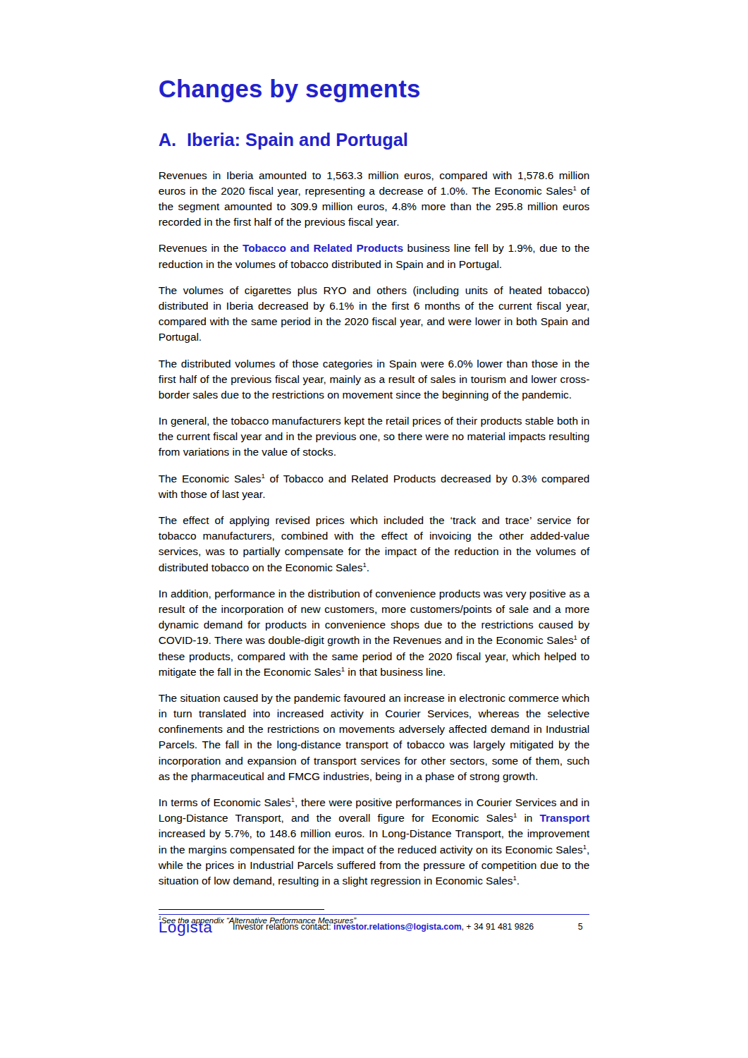Changes by segments
A. Iberia: Spain and Portugal
Revenues in Iberia amounted to 1,563.3 million euros, compared with 1,578.6 million euros in the 2020 fiscal year, representing a decrease of 1.0%. The Economic Sales1 of the segment amounted to 309.9 million euros, 4.8% more than the 295.8 million euros recorded in the first half of the previous fiscal year.
Revenues in the Tobacco and Related Products business line fell by 1.9%, due to the reduction in the volumes of tobacco distributed in Spain and in Portugal.
The volumes of cigarettes plus RYO and others (including units of heated tobacco) distributed in Iberia decreased by 6.1% in the first 6 months of the current fiscal year, compared with the same period in the 2020 fiscal year, and were lower in both Spain and Portugal.
The distributed volumes of those categories in Spain were 6.0% lower than those in the first half of the previous fiscal year, mainly as a result of sales in tourism and lower cross-border sales due to the restrictions on movement since the beginning of the pandemic.
In general, the tobacco manufacturers kept the retail prices of their products stable both in the current fiscal year and in the previous one, so there were no material impacts resulting from variations in the value of stocks.
The Economic Sales1 of Tobacco and Related Products decreased by 0.3% compared with those of last year.
The effect of applying revised prices which included the ‘track and trace’ service for tobacco manufacturers, combined with the effect of invoicing the other added-value services, was to partially compensate for the impact of the reduction in the volumes of distributed tobacco on the Economic Sales1.
In addition, performance in the distribution of convenience products was very positive as a result of the incorporation of new customers, more customers/points of sale and a more dynamic demand for products in convenience shops due to the restrictions caused by COVID-19. There was double-digit growth in the Revenues and in the Economic Sales1 of these products, compared with the same period of the 2020 fiscal year, which helped to mitigate the fall in the Economic Sales1 in that business line.
The situation caused by the pandemic favoured an increase in electronic commerce which in turn translated into increased activity in Courier Services, whereas the selective confinements and the restrictions on movements adversely affected demand in Industrial Parcels. The fall in the long-distance transport of tobacco was largely mitigated by the incorporation and expansion of transport services for other sectors, some of them, such as the pharmaceutical and FMCG industries, being in a phase of strong growth.
In terms of Economic Sales1, there were positive performances in Courier Services and in Long-Distance Transport, and the overall figure for Economic Sales1 in Transport increased by 5.7%, to 148.6 million euros. In Long-Distance Transport, the improvement in the margins compensated for the impact of the reduced activity on its Economic Sales1, while the prices in Industrial Parcels suffered from the pressure of competition due to the situation of low demand, resulting in a slight regression in Economic Sales1.
1See the appendix “Alternative Performance Measures”
Logista
Investor relations contact: investor.relations@logista.com, + 34 91 481 9826
5